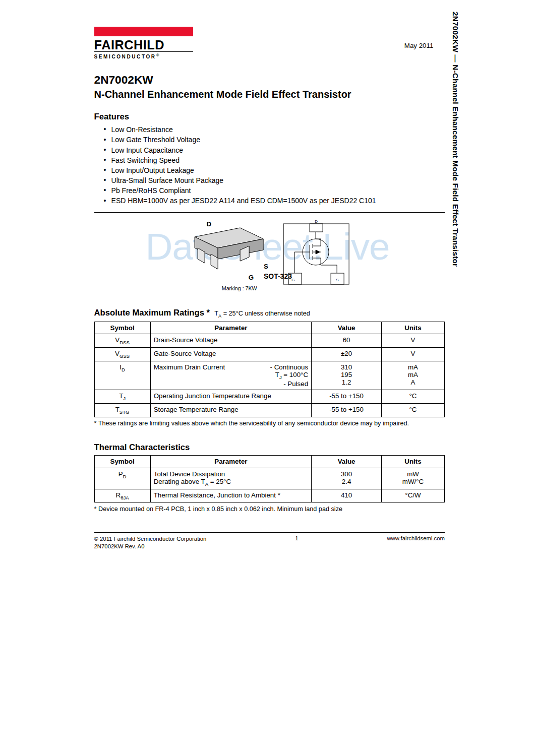2N7002KW — N-Channel Enhancement Mode Field Effect Transistor
Datasheet.Live
FAIRCHILD
SEMICONDUCTOR®
May 2011
2N7002KW
N-Channel Enhancement Mode Field Effect Transistor
Features
Low On-Resistance
Low Gate Threshold Voltage
Low Input Capacitance
Fast Switching Speed
Low Input/Output Leakage
Ultra-Small Surface Mount Package
Pb Free/RoHS Compliant
ESD HBM=1000V as per JESD22 A114 and ESD CDM=1500V as per JESD22 C101
D G S
D
S
G
SOT-323
Marking : 7KW
Absolute Maximum Ratings * TA = 25°C unless otherwise noted
| Symbol | Parameter | Value | Units |
| --- | --- | --- | --- |
| V DSS | Drain-Source Voltage | 60 | V |
| V GSS | Gate-Source Voltage | ±20 | V |
| I D | Maximum Drain Current - Continuous T J = 100°C - Pulsed | 310 195 1.2 | mA mA A |
| T J | Operating Junction Temperature Range | -55 to +150 | °C |
| T STG | Storage Temperature Range | -55 to +150 | °C |
* These ratings are limiting values above which the serviceability of any semiconductor device may by impaired.
Thermal Characteristics
| Symbol | Parameter | Value | Units |
| --- | --- | --- | --- |
| P D | Total Device Dissipation Derating above T A = 25°C | 300 2.4 | mW mW/°C |
| R θJA | Thermal Resistance, Junction to Ambient * | 410 | °C/W |
* Device mounted on FR-4 PCB, 1 inch x 0.85 inch x 0.062 inch. Minimum land pad size
© 2011 Fairchild Semiconductor Corporation
2N7002KW Rev. A0
1
www.fairchildsemi.com